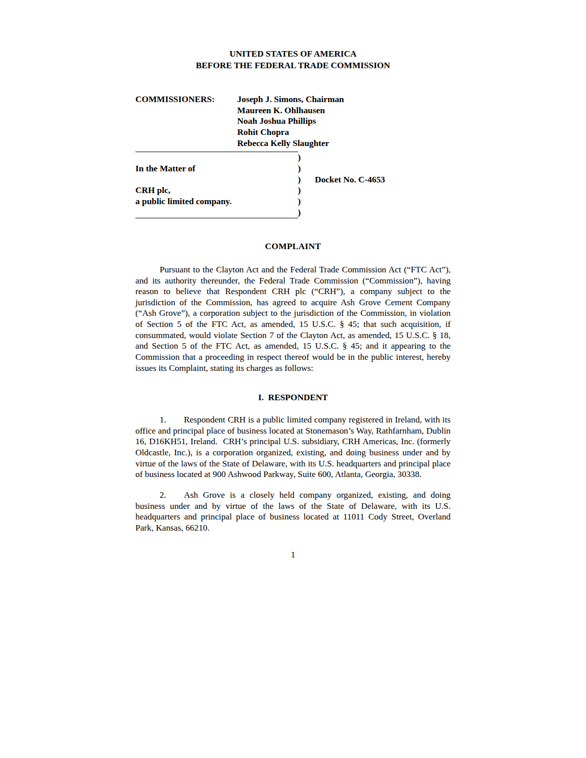UNITED STATES OF AMERICA BEFORE THE FEDERAL TRADE COMMISSION
| COMMISSIONERS: | Joseph J. Simons, Chairman Maureen K. Ohlhausen Noah Joshua Phillips Rohit Chopra Rebecca Kelly Slaughter |
| | ) | |
| In the Matter of | ) | |
| | ) | Docket No. C-4653 |
| CRH plc, | ) | |
| a public limited company. | ) | |
| | ) | |
COMPLAINT
Pursuant to the Clayton Act and the Federal Trade Commission Act (“FTC Act”), and its authority thereunder, the Federal Trade Commission (“Commission”), having reason to believe that Respondent CRH plc (“CRH”), a company subject to the jurisdiction of the Commission, has agreed to acquire Ash Grove Cement Company (“Ash Grove”), a corporation subject to the jurisdiction of the Commission, in violation of Section 5 of the FTC Act, as amended, 15 U.S.C. § 45; that such acquisition, if consummated, would violate Section 7 of the Clayton Act, as amended, 15 U.S.C. § 18, and Section 5 of the FTC Act, as amended, 15 U.S.C. § 45; and it appearing to the Commission that a proceeding in respect thereof would be in the public interest, hereby issues its Complaint, stating its charges as follows:
I. RESPONDENT
1. Respondent CRH is a public limited company registered in Ireland, with its office and principal place of business located at Stonemason’s Way, Rathfarnham, Dublin 16, D16KH51, Ireland. CRH’s principal U.S. subsidiary, CRH Americas, Inc. (formerly Oldcastle, Inc.), is a corporation organized, existing, and doing business under and by virtue of the laws of the State of Delaware, with its U.S. headquarters and principal place of business located at 900 Ashwood Parkway, Suite 600, Atlanta, Georgia, 30338.
2. Ash Grove is a closely held company organized, existing, and doing business under and by virtue of the laws of the State of Delaware, with its U.S. headquarters and principal place of business located at 11011 Cody Street, Overland Park, Kansas, 66210.
1